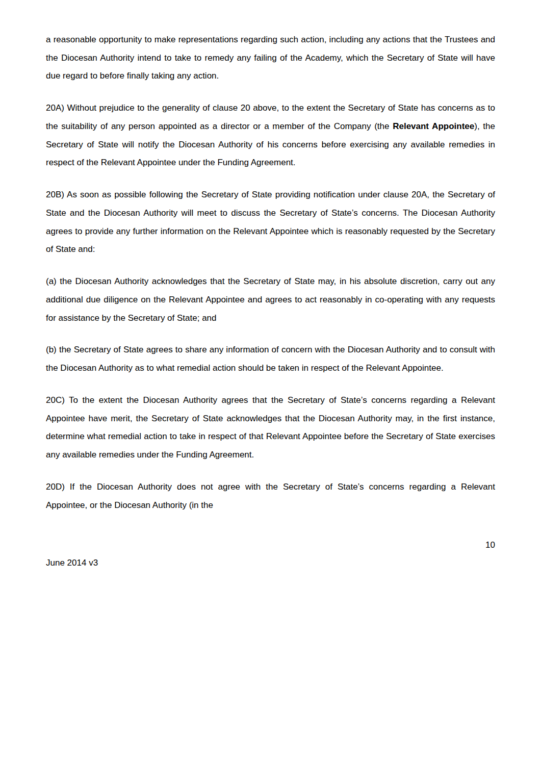a reasonable opportunity to make representations regarding such action, including any actions that the Trustees and the Diocesan Authority intend to take to remedy any failing of the Academy, which the Secretary of State will have due regard to before finally taking any action.
20A) Without prejudice to the generality of clause 20 above, to the extent the Secretary of State has concerns as to the suitability of any person appointed as a director or a member of the Company (the Relevant Appointee), the Secretary of State will notify the Diocesan Authority of his concerns before exercising any available remedies in respect of the Relevant Appointee under the Funding Agreement.
20B) As soon as possible following the Secretary of State providing notification under clause 20A, the Secretary of State and the Diocesan Authority will meet to discuss the Secretary of State’s concerns. The Diocesan Authority agrees to provide any further information on the Relevant Appointee which is reasonably requested by the Secretary of State and:
(a) the Diocesan Authority acknowledges that the Secretary of State may, in his absolute discretion, carry out any additional due diligence on the Relevant Appointee and agrees to act reasonably in co-operating with any requests for assistance by the Secretary of State; and
(b) the Secretary of State agrees to share any information of concern with the Diocesan Authority and to consult with the Diocesan Authority as to what remedial action should be taken in respect of the Relevant Appointee.
20C) To the extent the Diocesan Authority agrees that the Secretary of State’s concerns regarding a Relevant Appointee have merit, the Secretary of State acknowledges that the Diocesan Authority may, in the first instance, determine what remedial action to take in respect of that Relevant Appointee before the Secretary of State exercises any available remedies under the Funding Agreement.
20D) If the Diocesan Authority does not agree with the Secretary of State’s concerns regarding a Relevant Appointee, or the Diocesan Authority (in the
10
June 2014 v3